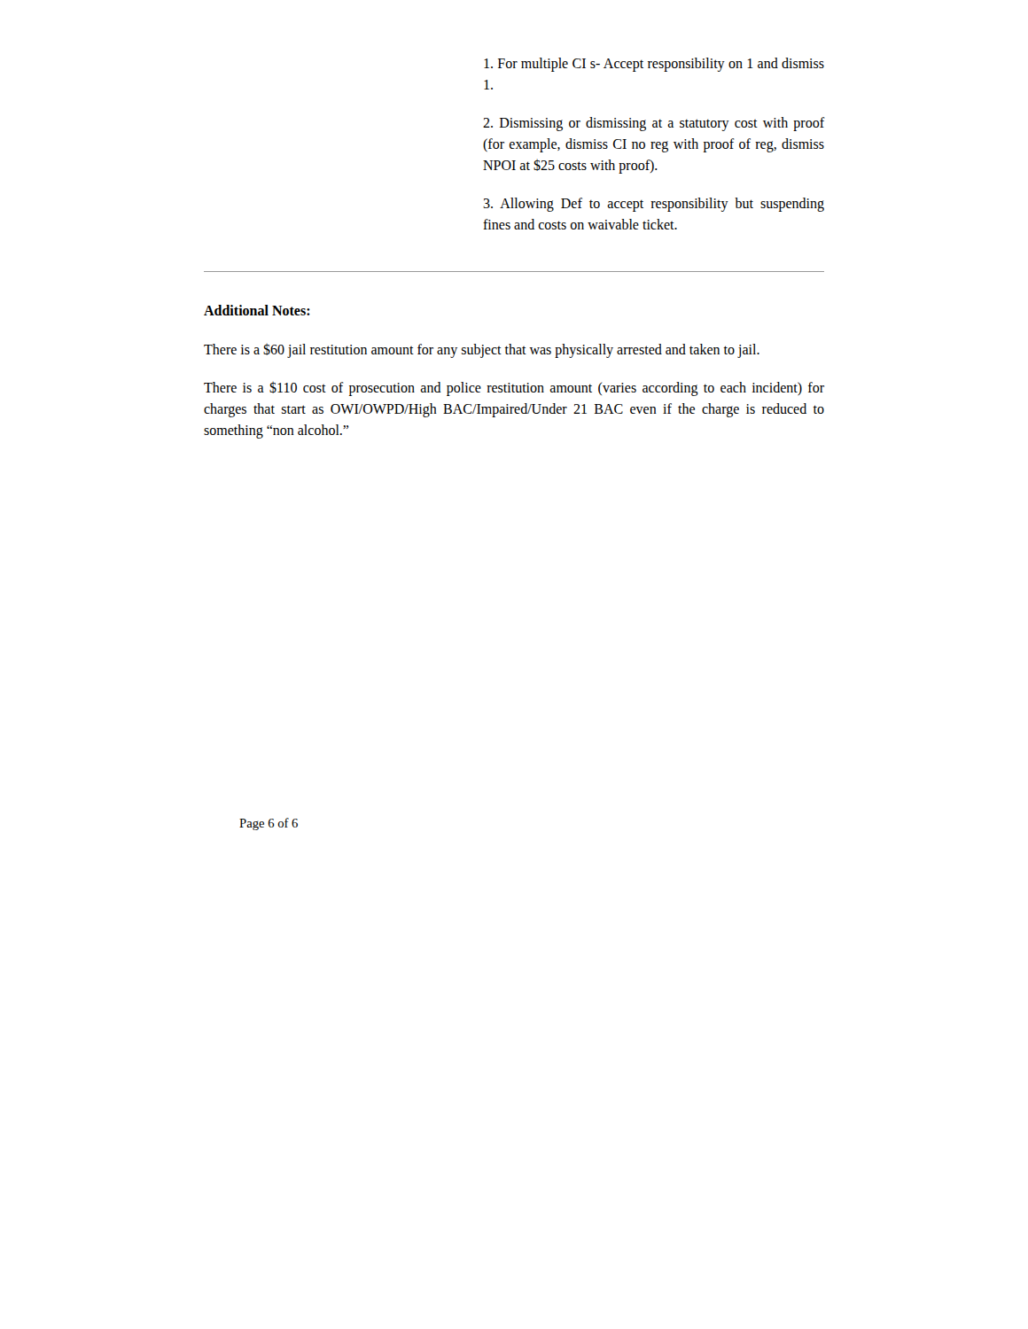1. For multiple CI s- Accept responsibility on 1 and dismiss 1.
2. Dismissing or dismissing at a statutory cost with proof (for example, dismiss CI no reg with proof of reg, dismiss NPOI at $25 costs with proof).
3. Allowing Def to accept responsibility but suspending fines and costs on waivable ticket.
Additional Notes:
There is a $60 jail restitution amount for any subject that was physically arrested and taken to jail.
There is a $110 cost of prosecution and police restitution amount (varies according to each incident) for charges that start as OWI/OWPD/High BAC/Impaired/Under 21 BAC even if the charge is reduced to something “non alcohol.”
Page 6 of 6